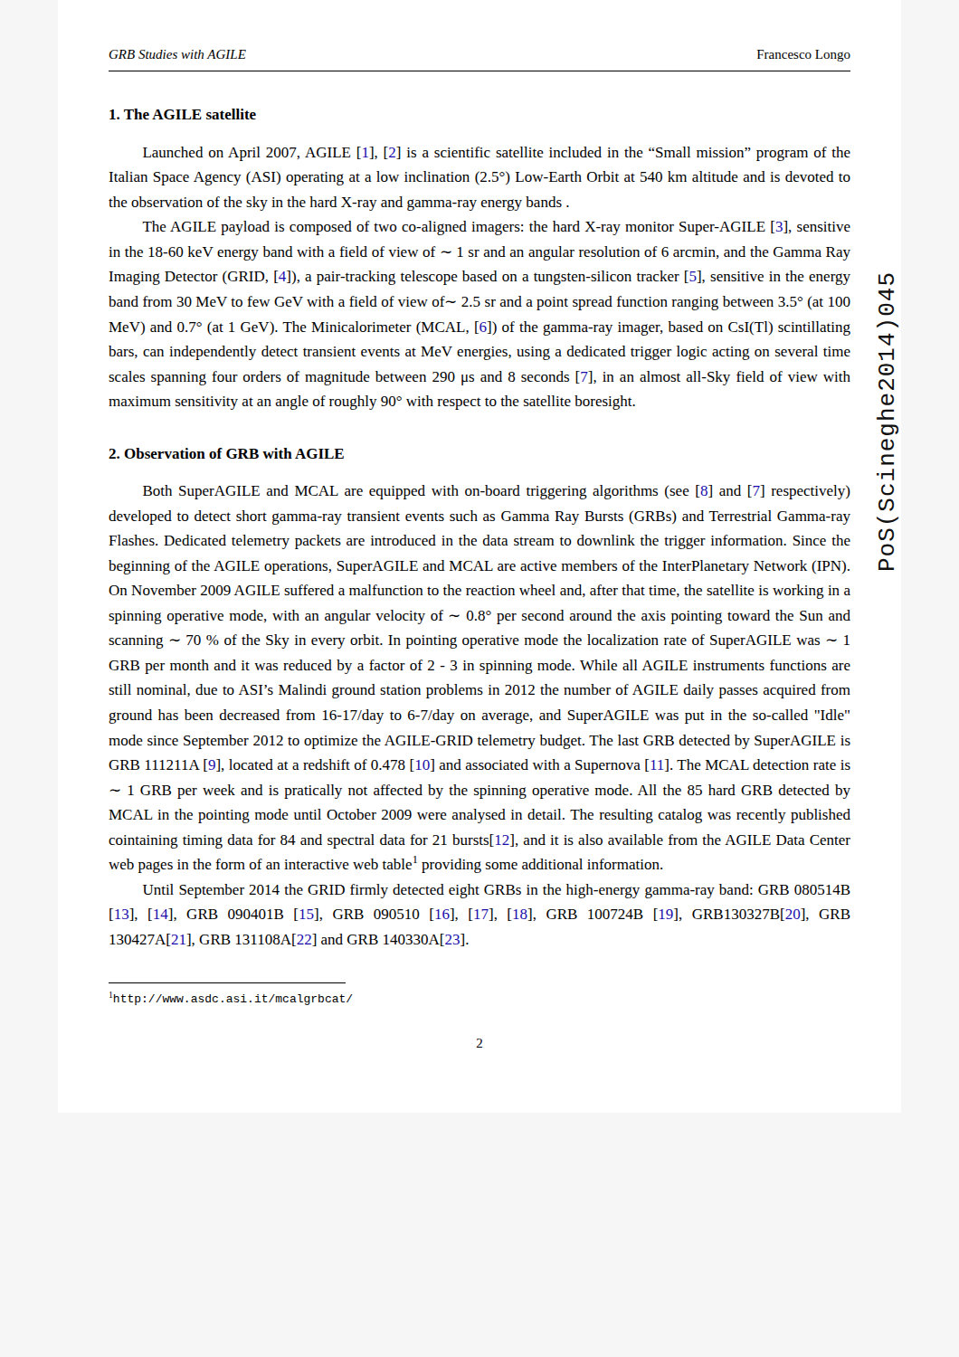PoS(Scineghe2014)045
GRB Studies with AGILE
Francesco Longo
1. The AGILE satellite
Launched on April 2007, AGILE [1], [2] is a scientific satellite included in the “Small mission” program of the Italian Space Agency (ASI) operating at a low inclination (2.5°) Low-Earth Orbit at 540 km altitude and is devoted to the observation of the sky in the hard X-ray and gamma-ray energy bands .
The AGILE payload is composed of two co-aligned imagers: the hard X-ray monitor Super-AGILE [3], sensitive in the 18-60 keV energy band with a field of view of ∼ 1 sr and an angular resolution of 6 arcmin, and the Gamma Ray Imaging Detector (GRID, [4]), a pair-tracking telescope based on a tungsten-silicon tracker [5], sensitive in the energy band from 30 MeV to few GeV with a field of view of∼ 2.5 sr and a point spread function ranging between 3.5° (at 100 MeV) and 0.7° (at 1 GeV). The Minicalorimeter (MCAL, [6]) of the gamma-ray imager, based on CsI(Tl) scintillating bars, can independently detect transient events at MeV energies, using a dedicated trigger logic acting on several time scales spanning four orders of magnitude between 290 μs and 8 seconds [7], in an almost all-Sky field of view with maximum sensitivity at an angle of roughly 90° with respect to the satellite boresight.
2. Observation of GRB with AGILE
Both SuperAGILE and MCAL are equipped with on-board triggering algorithms (see [8] and [7] respectively) developed to detect short gamma-ray transient events such as Gamma Ray Bursts (GRBs) and Terrestrial Gamma-ray Flashes. Dedicated telemetry packets are introduced in the data stream to downlink the trigger information. Since the beginning of the AGILE operations, SuperAGILE and MCAL are active members of the InterPlanetary Network (IPN). On November 2009 AGILE suffered a malfunction to the reaction wheel and, after that time, the satellite is working in a spinning operative mode, with an angular velocity of ∼ 0.8° per second around the axis pointing toward the Sun and scanning ∼ 70 % of the Sky in every orbit. In pointing operative mode the localization rate of SuperAGILE was ∼ 1 GRB per month and it was reduced by a factor of 2 - 3 in spinning mode. While all AGILE instruments functions are still nominal, due to ASI’s Malindi ground station problems in 2012 the number of AGILE daily passes acquired from ground has been decreased from 16-17/day to 6-7/day on average, and SuperAGILE was put in the so-called "Idle" mode since September 2012 to optimize the AGILE-GRID telemetry budget. The last GRB detected by SuperAGILE is GRB 111211A [9], located at a redshift of 0.478 [10] and associated with a Supernova [11]. The MCAL detection rate is ∼ 1 GRB per week and is pratically not affected by the spinning operative mode. All the 85 hard GRB detected by MCAL in the pointing mode until October 2009 were analysed in detail. The resulting catalog was recently published cointaining timing data for 84 and spectral data for 21 bursts[12], and it is also available from the AGILE Data Center web pages in the form of an interactive web table1 providing some additional information.
Until September 2014 the GRID firmly detected eight GRBs in the high-energy gamma-ray band: GRB 080514B [13], [14], GRB 090401B [15], GRB 090510 [16], [17], [18], GRB 100724B [19], GRB130327B[20], GRB 130427A[21], GRB 131108A[22] and GRB 140330A[23].
1http://www.asdc.asi.it/mcalgrbcat/
2